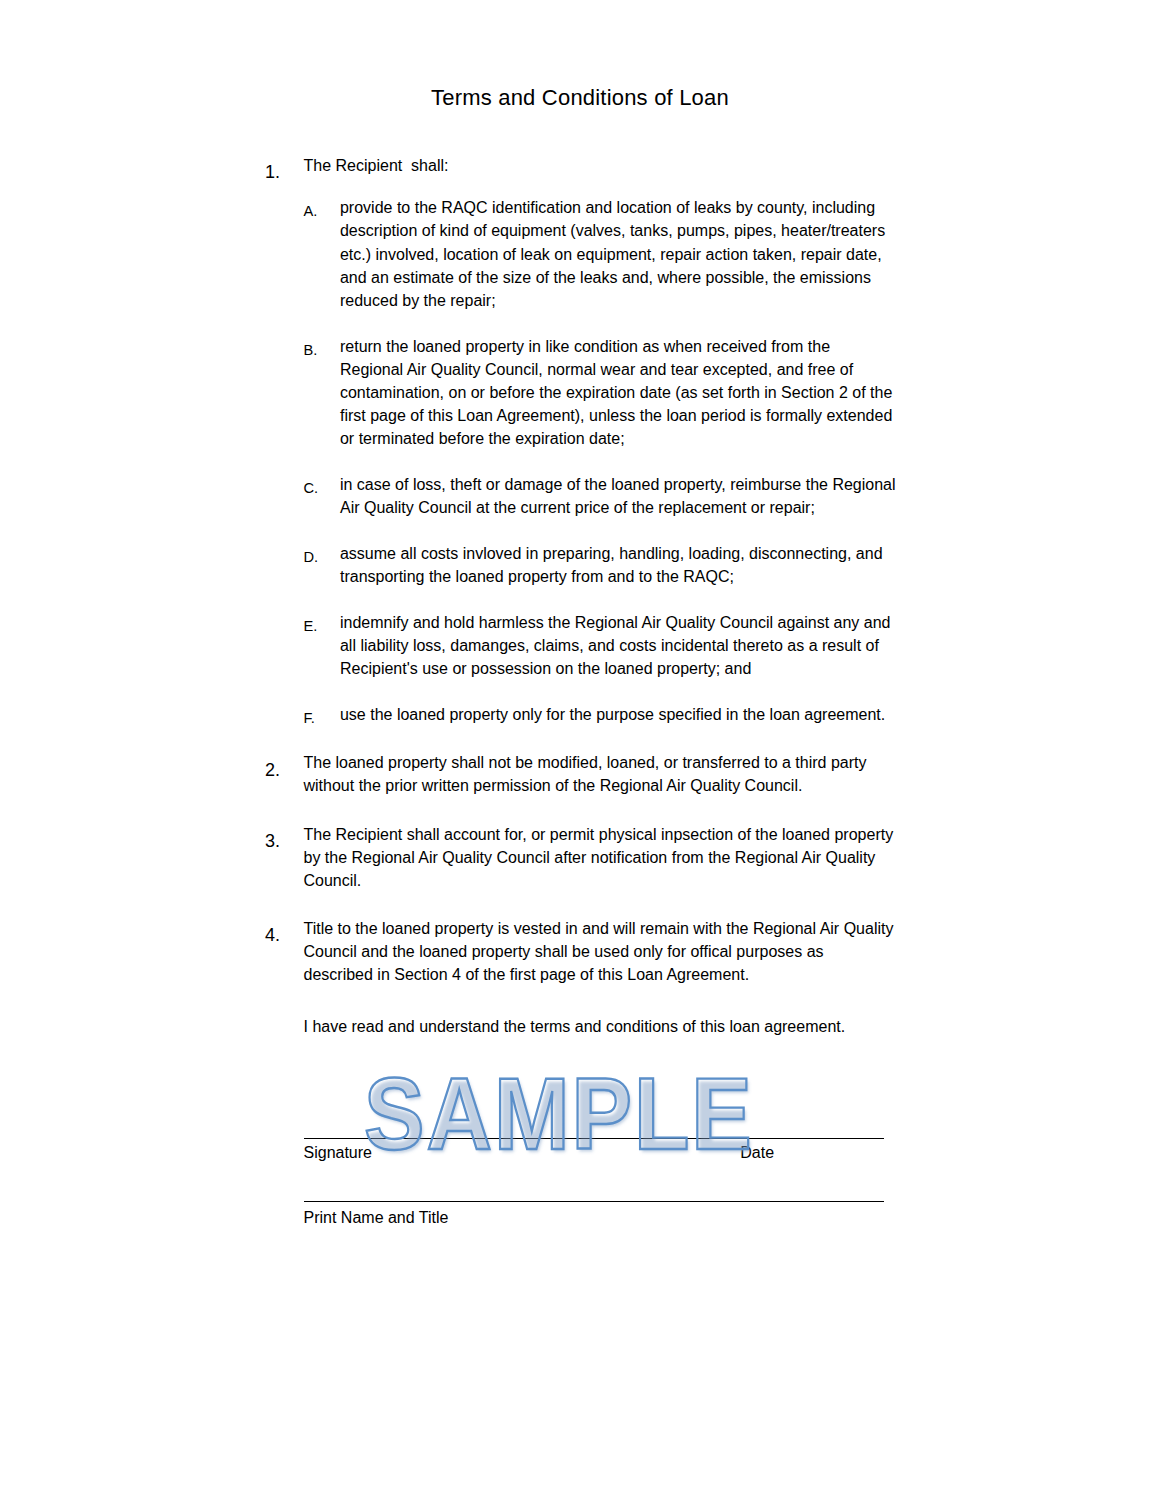Terms and Conditions of Loan
1.
The Recipient shall:
A.
provide to the RAQC identification and location of leaks by county, including description of kind of equipment (valves, tanks, pumps, pipes, heater/treaters etc.) involved, location of leak on equipment, repair action taken, repair date, and an estimate of the size of the leaks and, where possible, the emissions reduced by the repair;
B.
return the loaned property in like condition as when received from the Regional Air Quality Council, normal wear and tear excepted, and free of contamination, on or before the expiration date (as set forth in Section 2 of the first page of this Loan Agreement), unless the loan period is formally extended or terminated before the expiration date;
C.
in case of loss, theft or damage of the loaned property, reimburse the Regional Air Quality Council at the current price of the replacement or repair;
D.
assume all costs invloved in preparing, handling, loading, disconnecting, and transporting the loaned property from and to the RAQC;
E.
indemnify and hold harmless the Regional Air Quality Council against any and all liability loss, damanges, claims, and costs incidental thereto as a result of Recipient's use or possession on the loaned property; and
F.
use the loaned property only for the purpose specified in the loan agreement.
2.
The loaned property shall not be modified, loaned, or transferred to a third party without the prior written permission of the Regional Air Quality Council.
3.
The Recipient shall account for, or permit physical inpsection of the loaned property by the Regional Air Quality Council after notification from the Regional Air Quality Council.
4.
Title to the loaned property is vested in and will remain with the Regional Air Quality Council and the loaned property shall be used only for offical purposes as described in Section 4 of the first page of this Loan Agreement.
I have read and understand the terms and conditions of this loan agreement.
Signature Date
Print Name and Title
SAMPLE